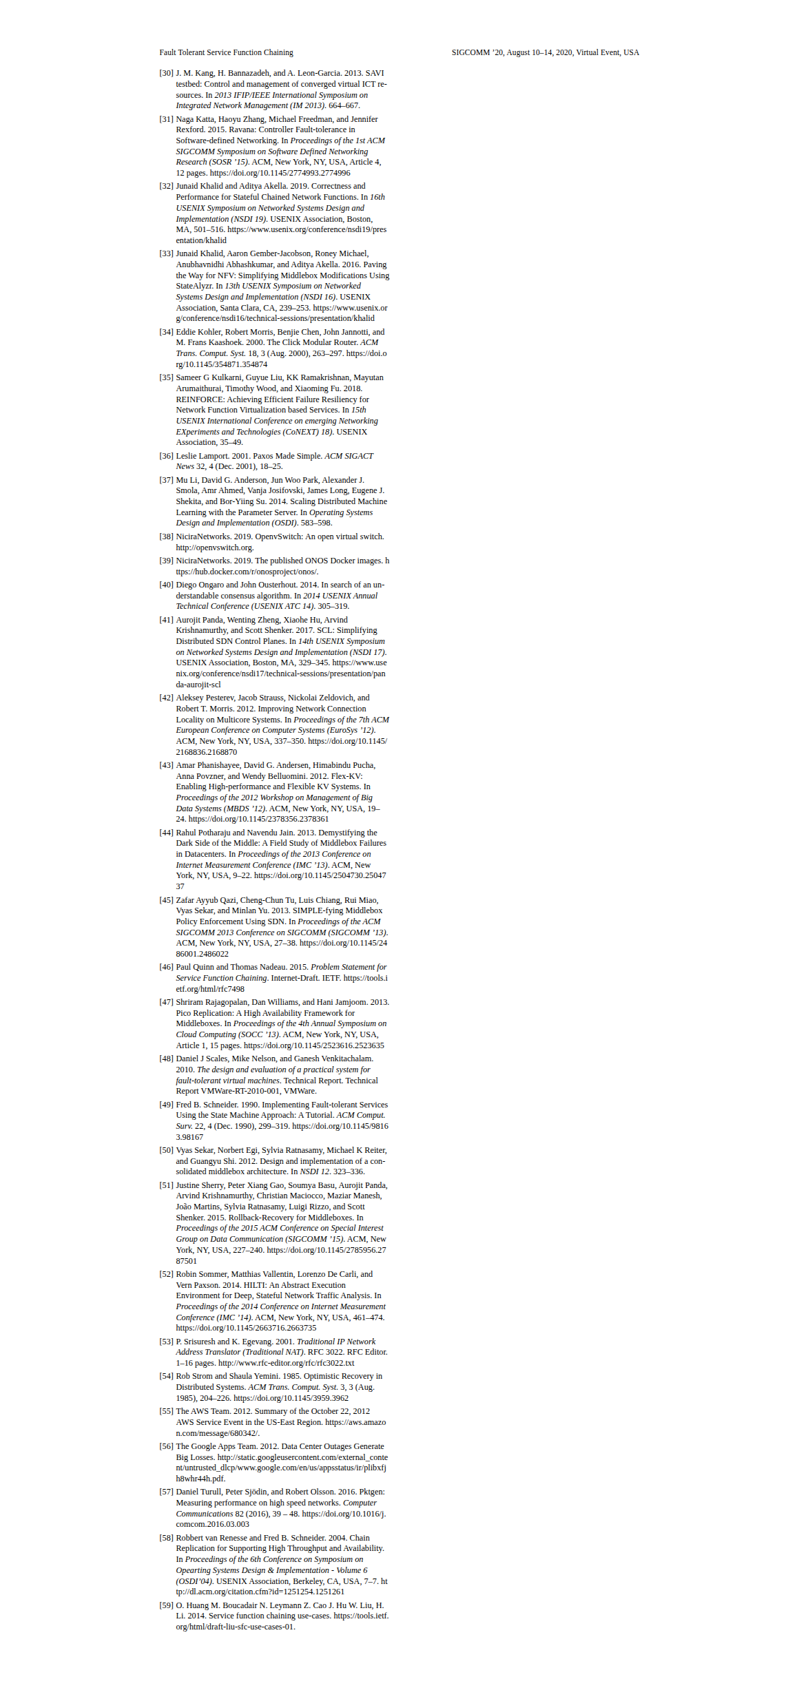Fault Tolerant Service Function Chaining
SIGCOMM ’20, August 10–14, 2020, Virtual Event, USA
[30] J. M. Kang, H. Bannazadeh, and A. Leon-Garcia. 2013. SAVI testbed: Control and management of converged virtual ICT resources. In 2013 IFIP/IEEE International Symposium on Integrated Network Management (IM 2013). 664–667.
[31] Naga Katta, Haoyu Zhang, Michael Freedman, and Jennifer Rexford. 2015. Ravana: Controller Fault-tolerance in Software-defined Networking. In Proceedings of the 1st ACM SIGCOMM Symposium on Software Defined Networking Research (SOSR ’15). ACM, New York, NY, USA, Article 4, 12 pages. https://doi.org/10.1145/2774993.2774996
[32] Junaid Khalid and Aditya Akella. 2019. Correctness and Performance for Stateful Chained Network Functions. In 16th USENIX Symposium on Networked Systems Design and Implementation (NSDI 19). USENIX Association, Boston, MA, 501–516. https://www.usenix.org/conference/nsdi19/presentation/khalid
[33] Junaid Khalid, Aaron Gember-Jacobson, Roney Michael, Anubhavnidhi Abhashkumar, and Aditya Akella. 2016. Paving the Way for NFV: Simplifying Middlebox Modifications Using StateAlyzr. In 13th USENIX Symposium on Networked Systems Design and Implementation (NSDI 16). USENIX Association, Santa Clara, CA, 239–253. https://www.usenix.org/conference/nsdi16/technical-sessions/presentation/khalid
[34] Eddie Kohler, Robert Morris, Benjie Chen, John Jannotti, and M. Frans Kaashoek. 2000. The Click Modular Router. ACM Trans. Comput. Syst. 18, 3 (Aug. 2000), 263–297. https://doi.org/10.1145/354871.354874
[35] Sameer G Kulkarni, Guyue Liu, KK Ramakrishnan, Mayutan Arumaithurai, Timothy Wood, and Xiaoming Fu. 2018. REINFORCE: Achieving Efficient Failure Resiliency for Network Function Virtualization based Services. In 15th USENIX International Conference on emerging Networking EXperiments and Technologies (CoNEXT) 18). USENIX Association, 35–49.
[36] Leslie Lamport. 2001. Paxos Made Simple. ACM SIGACT News 32, 4 (Dec. 2001), 18–25.
[37] Mu Li, David G. Anderson, Jun Woo Park, Alexander J. Smola, Amr Ahmed, Vanja Josifovski, James Long, Eugene J. Shekita, and Bor-Yiing Su. 2014. Scaling Distributed Machine Learning with the Parameter Server. In Operating Systems Design and Implementation (OSDI). 583–598.
[38] NiciraNetworks. 2019. OpenvSwitch: An open virtual switch. http://openvswitch.org.
[39] NiciraNetworks. 2019. The published ONOS Docker images. https://hub.docker.com/r/onosproject/onos/.
[40] Diego Ongaro and John Ousterhout. 2014. In search of an understandable consensus algorithm. In 2014 USENIX Annual Technical Conference (USENIX ATC 14). 305–319.
[41] Aurojit Panda, Wenting Zheng, Xiaohe Hu, Arvind Krishnamurthy, and Scott Shenker. 2017. SCL: Simplifying Distributed SDN Control Planes. In 14th USENIX Symposium on Networked Systems Design and Implementation (NSDI 17). USENIX Association, Boston, MA, 329–345. https://www.usenix.org/conference/nsdi17/technical-sessions/presentation/panda-aurojit-scl
[42] Aleksey Pesterev, Jacob Strauss, Nickolai Zeldovich, and Robert T. Morris. 2012. Improving Network Connection Locality on Multicore Systems. In Proceedings of the 7th ACM European Conference on Computer Systems (EuroSys ’12). ACM, New York, NY, USA, 337–350. https://doi.org/10.1145/2168836.2168870
[43] Amar Phanishayee, David G. Andersen, Himabindu Pucha, Anna Povzner, and Wendy Belluomini. 2012. Flex-KV: Enabling High-performance and Flexible KV Systems. In Proceedings of the 2012 Workshop on Management of Big Data Systems (MBDS ’12). ACM, New York, NY, USA, 19–24. https://doi.org/10.1145/2378356.2378361
[44] Rahul Potharaju and Navendu Jain. 2013. Demystifying the Dark Side of the Middle: A Field Study of Middlebox Failures in Datacenters. In Proceedings of the 2013 Conference on Internet Measurement Conference (IMC ’13). ACM, New York, NY, USA, 9–22. https://doi.org/10.1145/2504730.2504737
[45] Zafar Ayyub Qazi, Cheng-Chun Tu, Luis Chiang, Rui Miao, Vyas Sekar, and Minlan Yu. 2013. SIMPLE-fying Middlebox Policy Enforcement Using SDN. In Proceedings of the ACM SIGCOMM 2013 Conference on SIGCOMM (SIGCOMM ’13). ACM, New York, NY, USA, 27–38. https://doi.org/10.1145/2486001.2486022
[46] Paul Quinn and Thomas Nadeau. 2015. Problem Statement for Service Function Chaining. Internet-Draft. IETF. https://tools.ietf.org/html/rfc7498
[47] Shriram Rajagopalan, Dan Williams, and Hani Jamjoom. 2013. Pico Replication: A High Availability Framework for Middleboxes. In Proceedings of the 4th Annual Symposium on Cloud Computing (SOCC ’13). ACM, New York, NY, USA, Article 1, 15 pages. https://doi.org/10.1145/2523616.2523635
[48] Daniel J Scales, Mike Nelson, and Ganesh Venkitachalam. 2010. The design and evaluation of a practical system for fault-tolerant virtual machines. Technical Report. Technical Report VMWare-RT-2010-001, VMWare.
[49] Fred B. Schneider. 1990. Implementing Fault-tolerant Services Using the State Machine Approach: A Tutorial. ACM Comput. Surv. 22, 4 (Dec. 1990), 299–319. https://doi.org/10.1145/98163.98167
[50] Vyas Sekar, Norbert Egi, Sylvia Ratnasamy, Michael K Reiter, and Guangyu Shi. 2012. Design and implementation of a consolidated middlebox architecture. In NSDI 12. 323–336.
[51] Justine Sherry, Peter Xiang Gao, Soumya Basu, Aurojit Panda, Arvind Krishnamurthy, Christian Maciocco, Maziar Manesh, João Martins, Sylvia Ratnasamy, Luigi Rizzo, and Scott Shenker. 2015. Rollback-Recovery for Middleboxes. In Proceedings of the 2015 ACM Conference on Special Interest Group on Data Communication (SIGCOMM ’15). ACM, New York, NY, USA, 227–240. https://doi.org/10.1145/2785956.2787501
[52] Robin Sommer, Matthias Vallentin, Lorenzo De Carli, and Vern Paxson. 2014. HILTI: An Abstract Execution Environment for Deep, Stateful Network Traffic Analysis. In Proceedings of the 2014 Conference on Internet Measurement Conference (IMC ’14). ACM, New York, NY, USA, 461–474. https://doi.org/10.1145/2663716.2663735
[53] P. Srisuresh and K. Egevang. 2001. Traditional IP Network Address Translator (Traditional NAT). RFC 3022. RFC Editor. 1–16 pages. http://www.rfc-editor.org/rfc/rfc3022.txt
[54] Rob Strom and Shaula Yemini. 1985. Optimistic Recovery in Distributed Systems. ACM Trans. Comput. Syst. 3, 3 (Aug. 1985), 204–226. https://doi.org/10.1145/3959.3962
[55] The AWS Team. 2012. Summary of the October 22, 2012 AWS Service Event in the US-East Region. https://aws.amazon.com/message/680342/.
[56] The Google Apps Team. 2012. Data Center Outages Generate Big Losses. http://static.googleusercontent.com/external_content/untrusted_dlcp/www.google.com/en/us/appsstatus/ir/plibxfjh8whr44h.pdf.
[57] Daniel Turull, Peter Sjödin, and Robert Olsson. 2016. Pktgen: Measuring performance on high speed networks. Computer Communications 82 (2016), 39 – 48. https://doi.org/10.1016/j.comcom.2016.03.003
[58] Robbert van Renesse and Fred B. Schneider. 2004. Chain Replication for Supporting High Throughput and Availability. In Proceedings of the 6th Conference on Symposium on Opearting Systems Design & Implementation - Volume 6 (OSDI’04). USENIX Association, Berkeley, CA, USA, 7–7. http://dl.acm.org/citation.cfm?id=1251254.1251261
[59] O. Huang M. Boucadair N. Leymann Z. Cao J. Hu W. Liu, H. Li. 2014. Service function chaining use-cases. https://tools.ietf.org/html/draft-liu-sfc-use-cases-01.